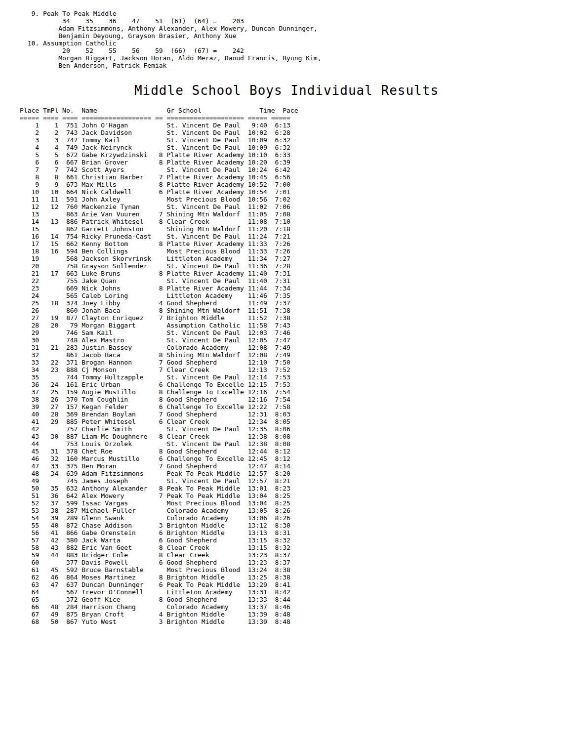9. Peak To Peak Middle
           34    35    36    47    51  (61)  (64) =    203
          Adam Fitzsimmons, Anthony Alexander, Alex Mowery, Duncan Dunninger,
          Benjamin Deyoung, Grayson Brasier, Anthony Xue
  10. Assumption Catholic
           20    52    55    56    59  (66)  (67) =    242
          Morgan Biggart, Jackson Horan, Aldo Meraz, Daoud Francis, Byung Kim,
          Ben Anderson, Patrick Femiak
Middle School Boys Individual Results
Place TmPl No.  Name                  Gr School               Time  Pace
===== ==== ==== ================== == ==================== ===== =====
    1    1  751 John O'Hagan          St. Vincent De Paul   9:40  6:13
    2    2  743 Jack Davidson         St. Vincent De Paul  10:02  6:28
    3    3  747 Tommy Kail            St. Vincent De Paul  10:09  6:32
    4    4  749 Jack Neirynck         St. Vincent De Paul  10:09  6:32
    5    5  672 Gabe Krzywdzinski   8 Platte River Academy 10:10  6:33
    6    6  667 Brian Grover        8 Platte River Academy 10:20  6:39
    7    7  742 Scott Ayers           St. Vincent De Paul  10:24  6:42
    8    8  661 Christian Barber    7 Platte River Academy 10:45  6:56
    9    9  673 Max Mills           8 Platte River Academy 10:52  7:00
   10   10  664 Nick Caldwell       6 Platte River Academy 10:54  7:01
   11   11  591 John Axley            Most Precious Blood  10:56  7:02
   12   12  760 Mackenzie Tynan       St. Vincent De Paul  11:02  7:06
   13       863 Arie Van Vuuren     7 Shining Mtn Waldorf  11:05  7:08
   14   13  886 Patrick Whitesel    8 Clear Creek          11:08  7:10
   15       862 Garrett Johnston      Shining Mtn Waldorf  11:20  7:18
   16   14  754 Ricky Pruneda-Cast    St. Vincent De Paul  11:24  7:21
   17   15  662 Kenny Bottom        8 Platte River Academy 11:33  7:26
   18   16  594 Ben Collings          Most Precious Blood  11:33  7:26
   19       568 Jackson Skorvrinsk    Littleton Academy    11:34  7:27
   20       758 Grayson Sollender     St. Vincent De Paul  11:36  7:28
   21   17  663 Luke Bruns          8 Platte River Academy 11:40  7:31
   22       755 Jake Quan             St. Vincent De Paul  11:40  7:31
   23       669 Nick Johns          8 Platte River Academy 11:44  7:34
   24       565 Caleb Loring          Littleton Academy    11:46  7:35
   25   18  374 Joey Libby          4 Good Shepherd        11:49  7:37
   26       860 Jonah Baca          8 Shining Mtn Waldorf  11:51  7:38
   27   19  877 Clayton Enriquez    7 Brighton Middle      11:52  7:38
   28   20   79 Morgan Biggart        Assumption Catholic  11:58  7:43
   29       746 Sam Kail              St. Vincent De Paul  12:03  7:46
   30       748 Alex Mastro           St. Vincent De Paul  12:05  7:47
   31   21  283 Justin Bassey         Colorado Academy     12:08  7:49
   32       861 Jacob Baca          8 Shining Mtn Waldorf  12:08  7:49
   33   22  371 Brogan Hannon       7 Good Shepherd        12:10  7:50
   34   23  888 Cj Monson           7 Clear Creek          12:13  7:52
   35       744 Tommy Hultzapple      St. Vincent De Paul  12:14  7:53
   36   24  161 Eric Urban          6 Challenge To Excelle 12:15  7:53
   37   25  159 Augie Mustillo      8 Challenge To Excelle 12:16  7:54
   38   26  370 Tom Coughlin        8 Good Shepherd        12:16  7:54
   39   27  157 Kegan Felder        6 Challenge To Excelle 12:22  7:58
   40   28  369 Brendan Boylan      7 Good Shepherd        12:31  8:03
   41   29  885 Peter Whitesel      6 Clear Creek          12:34  8:05
   42       757 Charlie Smith         St. Vincent De Paul  12:35  8:06
   43   30  887 Liam Mc Doughnere   8 Clear Creek          12:38  8:08
   44       753 Louis Orzolek         St. Vincent De Paul  12:38  8:08
   45   31  378 Chet Roe            8 Good Shepherd        12:44  8:12
   46   32  160 Marcus Mustillo     6 Challenge To Excelle 12:45  8:12
   47   33  375 Ben Moran           7 Good Shepherd        12:47  8:14
   48   34  639 Adam Fitzsimmons      Peak To Peak Middle  12:57  8:20
   49       745 James Joseph          St. Vincent De Paul  12:57  8:21
   50   35  632 Anthony Alexander   8 Peak To Peak Middle  13:01  8:23
   51   36  642 Alex Mowery         7 Peak To Peak Middle  13:04  8:25
   52   37  599 Issac Vargas          Most Precious Blood  13:04  8:25
   53   38  287 Michael Fuller        Colorado Academy     13:05  8:26
   54   39  289 Glenn Swank           Colorado Academy     13:06  8:26
   55   40  872 Chase Addison       3 Brighton Middle      13:12  8:30
   56   41  866 Gabe Orenstein      6 Brighton Middle      13:13  8:31
   57   42  380 Jack Warta          6 Good Shepherd        13:15  8:32
   58   43  882 Eric Van Geet       8 Clear Creek          13:15  8:32
   59   44  883 Bridger Cole        8 Clear Creek          13:23  8:37
   60       377 Davis Powell        6 Good Shepherd        13:23  8:37
   61   45  592 Bruce Barnstable      Most Precious Blood  13:24  8:38
   62   46  864 Moses Martinez      8 Brighton Middle      13:25  8:38
   63   47  637 Duncan Dunninger    6 Peak To Peak Middle  13:29  8:41
   64       567 Trevor O'Connell      Littleton Academy    13:31  8:42
   65       372 Geoff Kice          8 Good Shepherd        13:33  8:44
   66   48  284 Harrison Chang        Colorado Academy     13:37  8:46
   67   49  875 Bryan Croft         4 Brighton Middle      13:39  8:48
   68   50  867 Yuto West           3 Brighton Middle      13:39  8:48